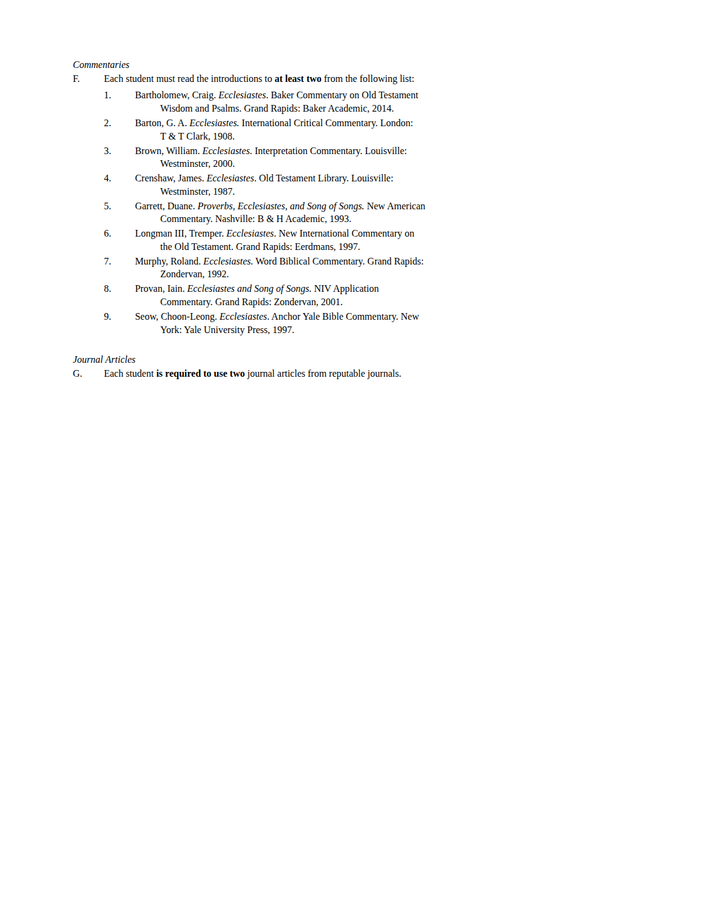Commentaries
F.
Each student must read the introductions to at least two from the following list:
1. Bartholomew, Craig. Ecclesiastes. Baker Commentary on Old Testament Wisdom and Psalms. Grand Rapids: Baker Academic, 2014.
2. Barton, G. A. Ecclesiastes. International Critical Commentary. London: T & T Clark, 1908.
3. Brown, William. Ecclesiastes. Interpretation Commentary. Louisville: Westminster, 2000.
4. Crenshaw, James. Ecclesiastes. Old Testament Library. Louisville: Westminster, 1987.
5. Garrett, Duane. Proverbs, Ecclesiastes, and Song of Songs. New American Commentary. Nashville: B & H Academic, 1993.
6. Longman III, Tremper. Ecclesiastes. New International Commentary on the Old Testament. Grand Rapids: Eerdmans, 1997.
7. Murphy, Roland. Ecclesiastes. Word Biblical Commentary. Grand Rapids: Zondervan, 1992.
8. Provan, Iain. Ecclesiastes and Song of Songs. NIV Application Commentary. Grand Rapids: Zondervan, 2001.
9. Seow, Choon-Leong. Ecclesiastes. Anchor Yale Bible Commentary. New York: Yale University Press, 1997.
Journal Articles
G.
Each student is required to use two journal articles from reputable journals.